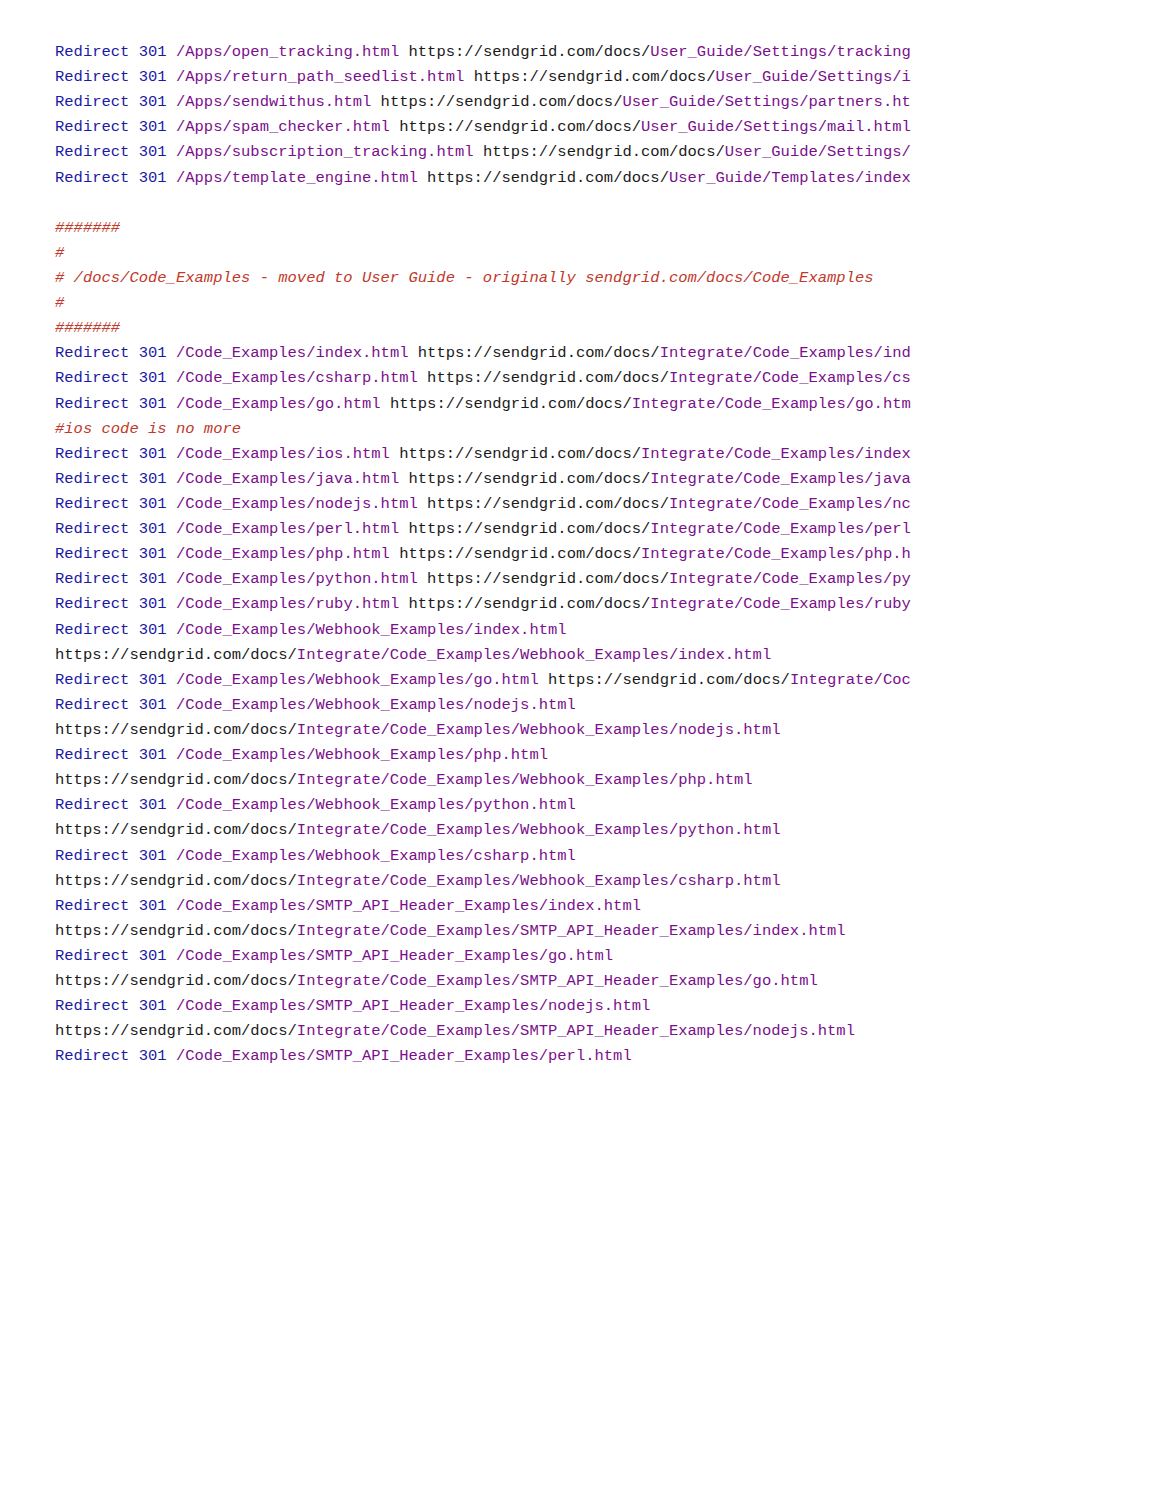Redirect 301 /Apps/open_tracking.html https://sendgrid.com/docs/User_Guide/Settings/tracking
Redirect 301 /Apps/return_path_seedlist.html https://sendgrid.com/docs/User_Guide/Settings/i
Redirect 301 /Apps/sendwithus.html https://sendgrid.com/docs/User_Guide/Settings/partners.ht
Redirect 301 /Apps/spam_checker.html https://sendgrid.com/docs/User_Guide/Settings/mail.html
Redirect 301 /Apps/subscription_tracking.html https://sendgrid.com/docs/User_Guide/Settings/
Redirect 301 /Apps/template_engine.html https://sendgrid.com/docs/User_Guide/Templates/index

#######
#
# /docs/Code_Examples - moved to User Guide - originally sendgrid.com/docs/Code_Examples
#
#######
Redirect 301 /Code_Examples/index.html https://sendgrid.com/docs/Integrate/Code_Examples/ind
Redirect 301 /Code_Examples/csharp.html https://sendgrid.com/docs/Integrate/Code_Examples/cs
Redirect 301 /Code_Examples/go.html https://sendgrid.com/docs/Integrate/Code_Examples/go.htm
#ios code is no more
Redirect 301 /Code_Examples/ios.html https://sendgrid.com/docs/Integrate/Code_Examples/index
Redirect 301 /Code_Examples/java.html https://sendgrid.com/docs/Integrate/Code_Examples/java
Redirect 301 /Code_Examples/nodejs.html https://sendgrid.com/docs/Integrate/Code_Examples/nc
Redirect 301 /Code_Examples/perl.html https://sendgrid.com/docs/Integrate/Code_Examples/perl
Redirect 301 /Code_Examples/php.html https://sendgrid.com/docs/Integrate/Code_Examples/php.h
Redirect 301 /Code_Examples/python.html https://sendgrid.com/docs/Integrate/Code_Examples/py
Redirect 301 /Code_Examples/ruby.html https://sendgrid.com/docs/Integrate/Code_Examples/ruby
Redirect 301 /Code_Examples/Webhook_Examples/index.html
https://sendgrid.com/docs/Integrate/Code_Examples/Webhook_Examples/index.html
Redirect 301 /Code_Examples/Webhook_Examples/go.html https://sendgrid.com/docs/Integrate/Coc
Redirect 301 /Code_Examples/Webhook_Examples/nodejs.html
https://sendgrid.com/docs/Integrate/Code_Examples/Webhook_Examples/nodejs.html
Redirect 301 /Code_Examples/Webhook_Examples/php.html
https://sendgrid.com/docs/Integrate/Code_Examples/Webhook_Examples/php.html
Redirect 301 /Code_Examples/Webhook_Examples/python.html
https://sendgrid.com/docs/Integrate/Code_Examples/Webhook_Examples/python.html
Redirect 301 /Code_Examples/Webhook_Examples/csharp.html
https://sendgrid.com/docs/Integrate/Code_Examples/Webhook_Examples/csharp.html
Redirect 301 /Code_Examples/SMTP_API_Header_Examples/index.html
https://sendgrid.com/docs/Integrate/Code_Examples/SMTP_API_Header_Examples/index.html
Redirect 301 /Code_Examples/SMTP_API_Header_Examples/go.html
https://sendgrid.com/docs/Integrate/Code_Examples/SMTP_API_Header_Examples/go.html
Redirect 301 /Code_Examples/SMTP_API_Header_Examples/nodejs.html
https://sendgrid.com/docs/Integrate/Code_Examples/SMTP_API_Header_Examples/nodejs.html
Redirect 301 /Code_Examples/SMTP_API_Header_Examples/perl.html